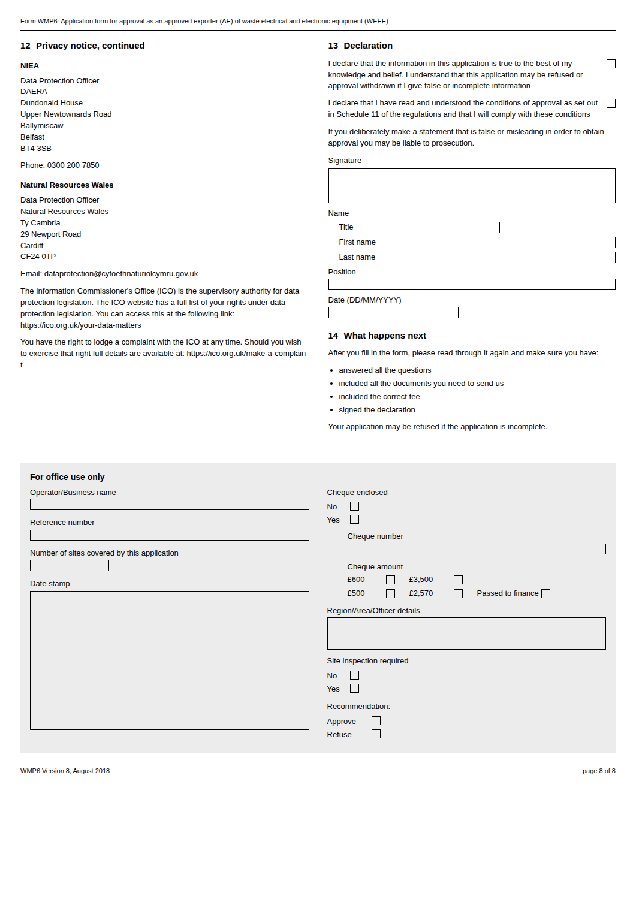Form WMP6: Application form for approval as an approved exporter (AE) of waste electrical and electronic equipment (WEEE)
12 Privacy notice, continued
NIEA
Data Protection Officer
DAERA
Dundonald House
Upper Newtownards Road
Ballymiscaw
Belfast
BT4 3SB
Phone: 0300 200 7850
Natural Resources Wales
Data Protection Officer
Natural Resources Wales
Ty Cambria
29 Newport Road
Cardiff
CF24 0TP
Email: dataprotection@cyfoethnaturiolcymru.gov.uk
The Information Commissioner's Office (ICO) is the supervisory authority for data protection legislation. The ICO website has a full list of your rights under data protection legislation. You can access this at the following link:
https://ico.org.uk/your-data-matters
You have the right to lodge a complaint with the ICO at any time. Should you wish to exercise that right full details are available at: https://ico.org.uk/make-a-complaint
13 Declaration
I declare that the information in this application is true to the best of my knowledge and belief. I understand that this application may be refused or approval withdrawn if I give false or incomplete information
I declare that I have read and understood the conditions of approval as set out in Schedule 11 of the regulations and that I will comply with these conditions
If you deliberately make a statement that is false or misleading in order to obtain approval you may be liable to prosecution.
Signature
Name
Title
First name
Last name
Position
Date (DD/MM/YYYY)
14 What happens next
After you fill in the form, please read through it again and make sure you have:
answered all the questions
included all the documents you need to send us
included the correct fee
signed the declaration
Your application may be refused if the application is incomplete.
For office use only
Operator/Business name
Reference number
Number of sites covered by this application
Date stamp
Cheque enclosed
No
Yes
Cheque number
Cheque amount
£600 £3,500
£500 £2,570 Passed to finance
Region/Area/Officer details
Site inspection required
No
Yes
Recommendation:
Approve
Refuse
WMP6 Version 8, August 2018 page 8 of 8